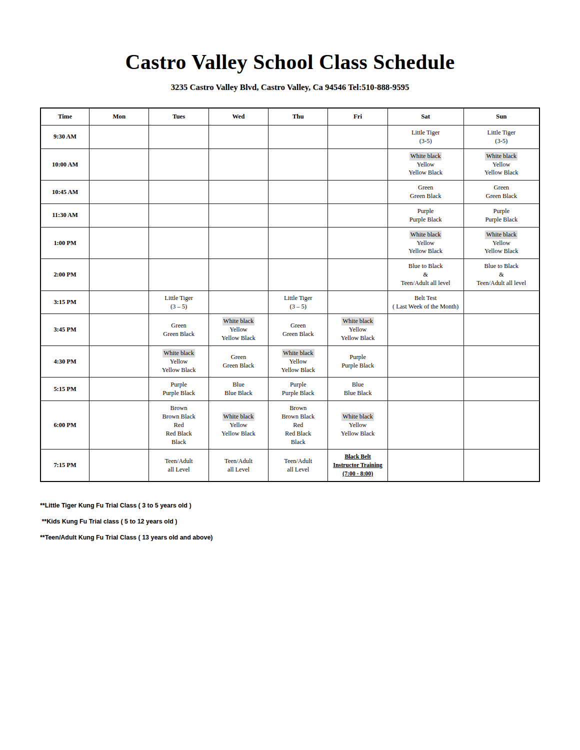Castro Valley School Class Schedule
3235 Castro Valley Blvd, Castro Valley, Ca 94546 Tel:510-888-9595
| Time | Mon | Tues | Wed | Thu | Fri | Sat | Sun |
| --- | --- | --- | --- | --- | --- | --- | --- |
| 9:30 AM | | | | | | Little Tiger (3-5) | Little Tiger (3-5) |
| 10:00 AM | | | | | | White black Yellow Yellow Black | White black Yellow Yellow Black |
| 10:45 AM | | | | | | Green Green Black | Green Green Black |
| 11:30 AM | | | | | | Purple Purple Black | Purple Purple Black |
| 1:00 PM | | | | | | White black Yellow Yellow Black | White black Yellow Yellow Black |
| 2:00 PM | | | | | | Blue to Black & Teen/Adult all level | Blue to Black & Teen/Adult all level |
| 3:15 PM | | Little Tiger (3 – 5) | | Little Tiger (3 – 5) | | Belt Test ( Last Week of the Month) | |
| 3:45 PM | | Green Green Black | White black Yellow Yellow Black | Green Green Black | White black Yellow Yellow Black | | |
| 4:30 PM | | White black Yellow Yellow Black | Green Green Black | White black Yellow Yellow Black | Purple Purple Black | | |
| 5:15 PM | | Purple Purple Black | Blue Blue Black | Purple Purple Black | Blue Blue Black | | |
| 6:00 PM | | Brown Brown Black Red Red Black Black | White black Yellow Yellow Black | Brown Brown Black Red Red Black Black | White black Yellow Yellow Black | | |
| 7:15 PM | | Teen/Adult all Level | Teen/Adult all Level | Teen/Adult all Level | Black Belt Instructor Training (7:00 - 8:00) | | |
**Little Tiger Kung Fu Trial Class ( 3 to 5 years old )
**Kids Kung Fu Trial class ( 5 to 12 years old )
**Teen/Adult Kung Fu Trial Class ( 13 years old and above)